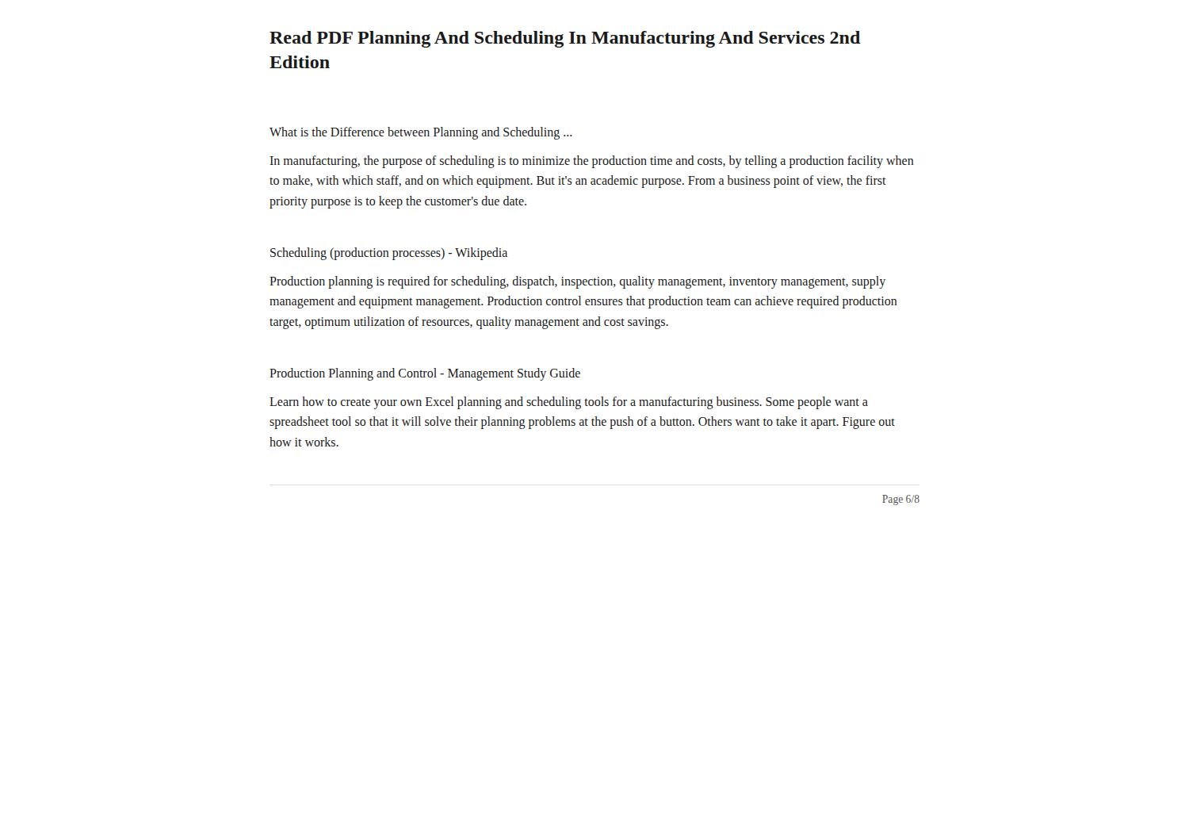Read PDF Planning And Scheduling In Manufacturing And Services 2nd Edition
What is the Difference between Planning and Scheduling ...
In manufacturing, the purpose of scheduling is to minimize the production time and costs, by telling a production facility when to make, with which staff, and on which equipment. But it's an academic purpose. From a business point of view, the first priority purpose is to keep the customer's due date.
Scheduling (production processes) - Wikipedia
Production planning is required for scheduling, dispatch, inspection, quality management, inventory management, supply management and equipment management. Production control ensures that production team can achieve required production target, optimum utilization of resources, quality management and cost savings.
Production Planning and Control - Management Study Guide
Learn how to create your own Excel planning and scheduling tools for a manufacturing business. Some people want a spreadsheet tool so that it will solve their planning problems at the push of a button. Others want to take it apart. Figure out how it works.
Page 6/8